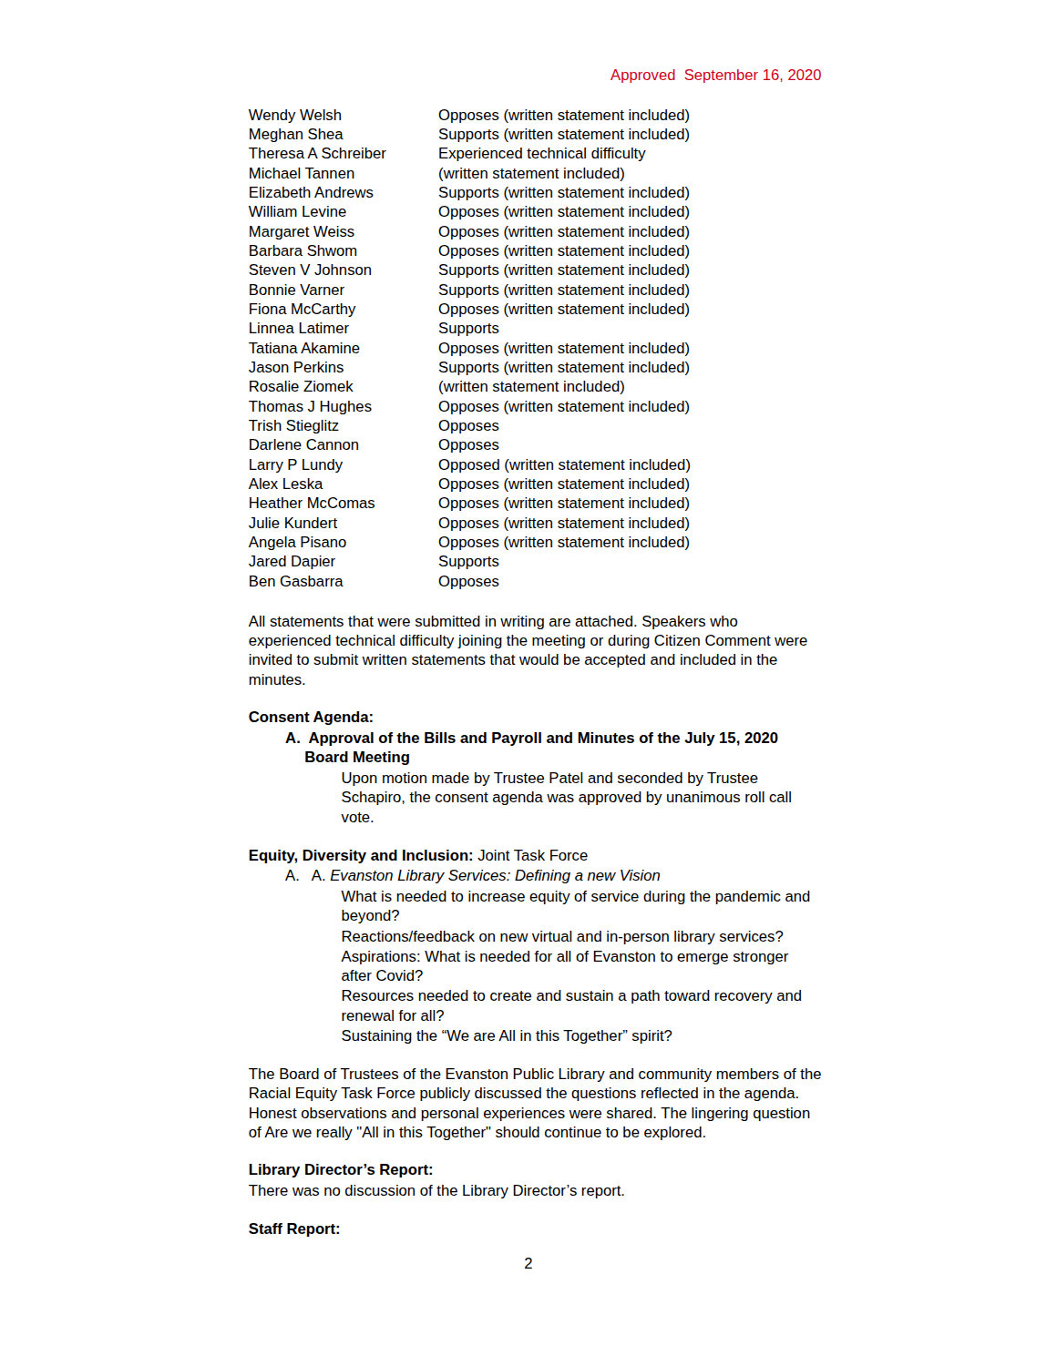Approved September 16, 2020
| Wendy Welsh | Opposes (written statement included) |
| Meghan Shea | Supports (written statement included) |
| Theresa A Schreiber | Experienced technical difficulty |
| Michael Tannen | (written statement included) |
| Elizabeth Andrews | Supports (written statement included) |
| William Levine | Opposes (written statement included) |
| Margaret Weiss | Opposes (written statement included) |
| Barbara Shwom | Opposes (written statement included) |
| Steven V Johnson | Supports (written statement included) |
| Bonnie Varner | Supports (written statement included) |
| Fiona McCarthy | Opposes (written statement included) |
| Linnea Latimer | Supports |
| Tatiana Akamine | Opposes (written statement included) |
| Jason Perkins | Supports (written statement included) |
| Rosalie Ziomek | (written statement included) |
| Thomas J Hughes | Opposes (written statement included) |
| Trish Stieglitz | Opposes |
| Darlene Cannon | Opposes |
| Larry P Lundy | Opposed (written statement included) |
| Alex Leska | Opposes (written statement included) |
| Heather McComas | Opposes (written statement included) |
| Julie Kundert | Opposes (written statement included) |
| Angela Pisano | Opposes (written statement included) |
| Jared Dapier | Supports |
| Ben Gasbarra | Opposes |
All statements that were submitted in writing are attached. Speakers who experienced technical difficulty joining the meeting or during Citizen Comment were invited to submit written statements that would be accepted and included in the minutes.
Consent Agenda:
A. Approval of the Bills and Payroll and Minutes of the July 15, 2020 Board Meeting
Upon motion made by Trustee Patel and seconded by Trustee Schapiro, the consent agenda was approved by unanimous roll call vote.
Equity, Diversity and Inclusion:
Joint Task Force
A. A. Evanston Library Services: Defining a new Vision
What is needed to increase equity of service during the pandemic and beyond?
Reactions/feedback on new virtual and in-person library services?
Aspirations: What is needed for all of Evanston to emerge stronger after Covid?
Resources needed to create and sustain a path toward recovery and renewal for all?
Sustaining the “We are All in this Together” spirit?
The Board of Trustees of the Evanston Public Library and community members of the Racial Equity Task Force publicly discussed the questions reflected in the agenda. Honest observations and personal experiences were shared. The lingering question of Are we really "All in this Together" should continue to be explored.
Library Director’s Report:
There was no discussion of the Library Director’s report.
Staff Report:
2